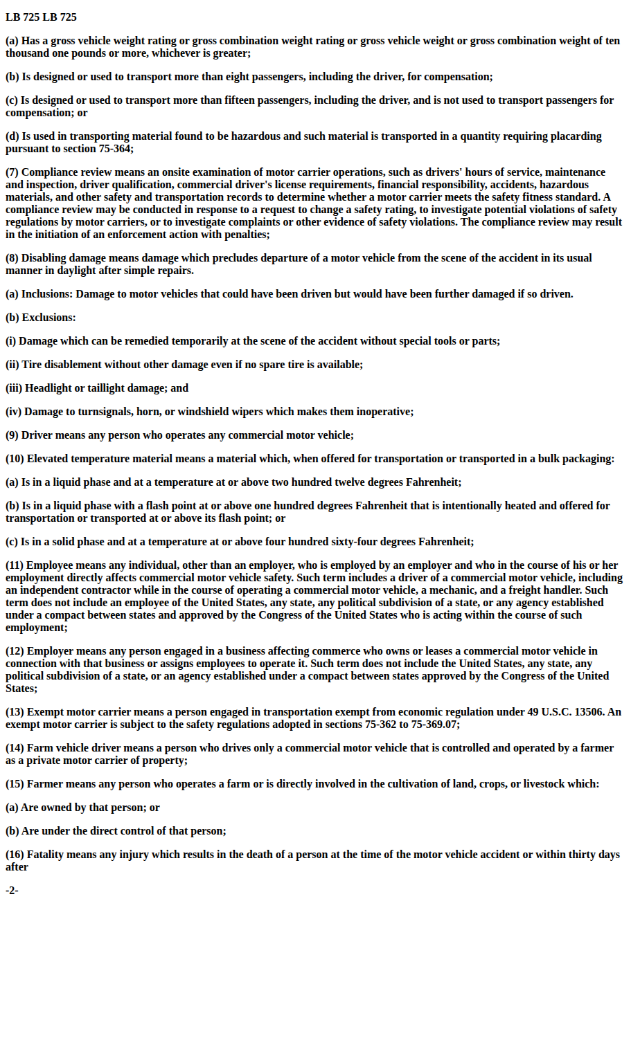LB 725 LB 725
(a) Has a gross vehicle weight rating or gross combination weight rating or gross vehicle weight or gross combination weight of ten thousand one pounds or more, whichever is greater;
(b) Is designed or used to transport more than eight passengers, including the driver, for compensation;
(c) Is designed or used to transport more than fifteen passengers, including the driver, and is not used to transport passengers for compensation; or
(d) Is used in transporting material found to be hazardous and such material is transported in a quantity requiring placarding pursuant to section 75-364;
(7) Compliance review means an onsite examination of motor carrier operations, such as drivers' hours of service, maintenance and inspection, driver qualification, commercial driver's license requirements, financial responsibility, accidents, hazardous materials, and other safety and transportation records to determine whether a motor carrier meets the safety fitness standard. A compliance review may be conducted in response to a request to change a safety rating, to investigate potential violations of safety regulations by motor carriers, or to investigate complaints or other evidence of safety violations. The compliance review may result in the initiation of an enforcement action with penalties;
(8) Disabling damage means damage which precludes departure of a motor vehicle from the scene of the accident in its usual manner in daylight after simple repairs.
(a) Inclusions: Damage to motor vehicles that could have been driven but would have been further damaged if so driven.
(b) Exclusions:
(i) Damage which can be remedied temporarily at the scene of the accident without special tools or parts;
(ii) Tire disablement without other damage even if no spare tire is available;
(iii) Headlight or taillight damage; and
(iv) Damage to turnsignals, horn, or windshield wipers which makes them inoperative;
(9) Driver means any person who operates any commercial motor vehicle;
(10) Elevated temperature material means a material which, when offered for transportation or transported in a bulk packaging:
(a) Is in a liquid phase and at a temperature at or above two hundred twelve degrees Fahrenheit;
(b) Is in a liquid phase with a flash point at or above one hundred degrees Fahrenheit that is intentionally heated and offered for transportation or transported at or above its flash point; or
(c) Is in a solid phase and at a temperature at or above four hundred sixty-four degrees Fahrenheit;
(11) Employee means any individual, other than an employer, who is employed by an employer and who in the course of his or her employment directly affects commercial motor vehicle safety. Such term includes a driver of a commercial motor vehicle, including an independent contractor while in the course of operating a commercial motor vehicle, a mechanic, and a freight handler. Such term does not include an employee of the United States, any state, any political subdivision of a state, or any agency established under a compact between states and approved by the Congress of the United States who is acting within the course of such employment;
(12) Employer means any person engaged in a business affecting commerce who owns or leases a commercial motor vehicle in connection with that business or assigns employees to operate it. Such term does not include the United States, any state, any political subdivision of a state, or an agency established under a compact between states approved by the Congress of the United States;
(13) Exempt motor carrier means a person engaged in transportation exempt from economic regulation under 49 U.S.C. 13506. An exempt motor carrier is subject to the safety regulations adopted in sections 75-362 to 75-369.07;
(14) Farm vehicle driver means a person who drives only a commercial motor vehicle that is controlled and operated by a farmer as a private motor carrier of property;
(15) Farmer means any person who operates a farm or is directly involved in the cultivation of land, crops, or livestock which:
(a) Are owned by that person; or
(b) Are under the direct control of that person;
(16) Fatality means any injury which results in the death of a person at the time of the motor vehicle accident or within thirty days after
-2-